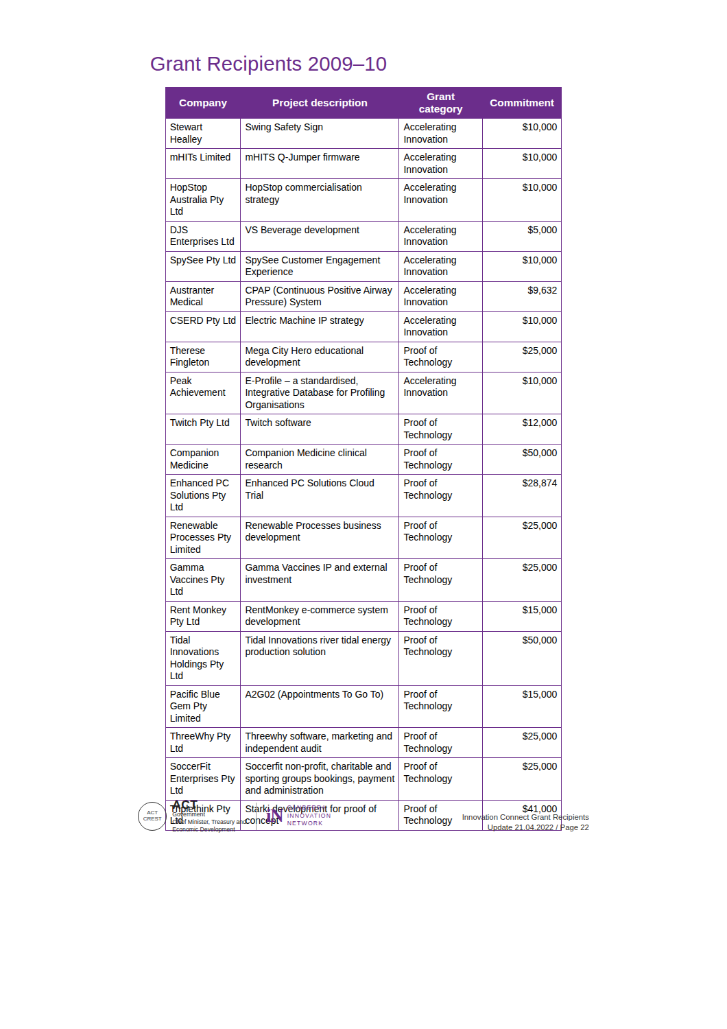Grant Recipients 2009–10
| Company | Project description | Grant category | Commitment |
| --- | --- | --- | --- |
| Stewart Healley | Swing Safety Sign | Accelerating Innovation | $10,000 |
| mHITs Limited | mHITS Q-Jumper firmware | Accelerating Innovation | $10,000 |
| HopStop Australia Pty Ltd | HopStop commercialisation strategy | Accelerating Innovation | $10,000 |
| DJS Enterprises Ltd | VS Beverage development | Accelerating Innovation | $5,000 |
| SpySee Pty Ltd | SpySee Customer Engagement Experience | Accelerating Innovation | $10,000 |
| Austranter Medical | CPAP (Continuous Positive Airway Pressure) System | Accelerating Innovation | $9,632 |
| CSERD Pty Ltd | Electric Machine IP strategy | Accelerating Innovation | $10,000 |
| Therese Fingleton | Mega City Hero educational development | Proof of Technology | $25,000 |
| Peak Achievement | E-Profile – a standardised, Integrative Database for Profiling Organisations | Accelerating Innovation | $10,000 |
| Twitch Pty Ltd | Twitch software | Proof of Technology | $12,000 |
| Companion Medicine | Companion Medicine clinical research | Proof of Technology | $50,000 |
| Enhanced PC Solutions Pty Ltd | Enhanced PC Solutions Cloud Trial | Proof of Technology | $28,874 |
| Renewable Processes Pty Limited | Renewable Processes business development | Proof of Technology | $25,000 |
| Gamma Vaccines Pty Ltd | Gamma Vaccines IP and external investment | Proof of Technology | $25,000 |
| Rent Monkey Pty Ltd | RentMonkey e-commerce system development | Proof of Technology | $15,000 |
| Tidal Innovations Holdings Pty Ltd | Tidal Innovations river tidal energy production solution | Proof of Technology | $50,000 |
| Pacific Blue Gem Pty Limited | A2G02 (Appointments To Go To) | Proof of Technology | $15,000 |
| ThreeWhy Pty Ltd | Threewhy software, marketing and independent audit | Proof of Technology | $25,000 |
| SoccerFit Enterprises Pty Ltd | Soccerfit non-profit, charitable and sporting groups bookings, payment and administration | Proof of Technology | $25,000 |
| Triplethink Pty Ltd | Starki development for proof of concept | Proof of Technology | $41,000 |
ACT
CREST
ACT Government
Chief Minister, Treasury and
Economic Development
iN
Canberra
Innovation
Network
Innovation Connect Grant Recipients
Update 21.04.2022 / Page 22